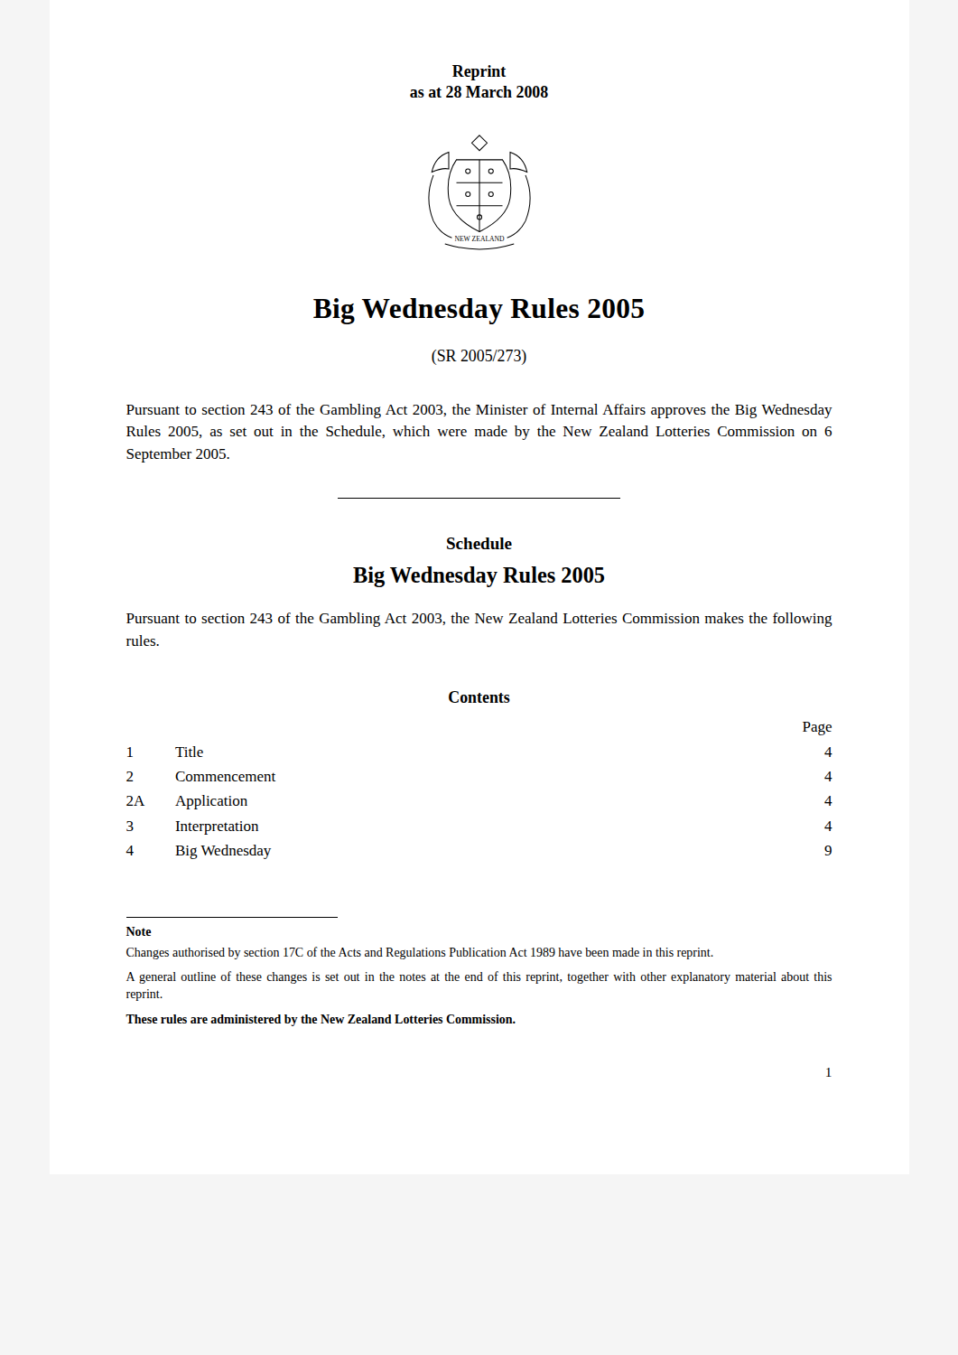Reprint
as at 28 March 2008
Big Wednesday Rules 2005
(SR 2005/273)
Pursuant to section 243 of the Gambling Act 2003, the Minister of Internal Affairs approves the Big Wednesday Rules 2005, as set out in the Schedule, which were made by the New Zealand Lotteries Commission on 6 September 2005.
ScheduleBig Wednesday Rules 2005
Pursuant to section 243 of the Gambling Act 2003, the New Zealand Lotteries Commission makes the following rules.
Contents
| | | Page |
| 1 | Title | 4 |
| 2 | Commencement | 4 |
| 2A | Application | 4 |
| 3 | Interpretation | 4 |
| 4 | Big Wednesday | 9 |
Note
Changes authorised by section 17C of the Acts and Regulations Publication Act 1989 have been made in this reprint.
A general outline of these changes is set out in the notes at the end of this reprint, together with other explanatory material about this reprint.
These rules are administered by the New Zealand Lotteries Commission.
1